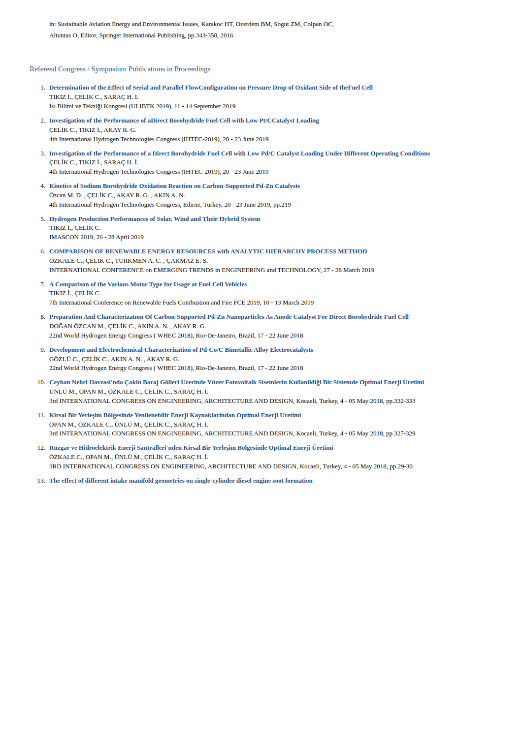in: Sustainable Aviation Energy and Environmental Issues, Karakoc HT, Ozerdem BM, Sogut ZM, Colpan OC,
Altuntas O, Editor, Springer International Publishing, pp.343-350, 2016
Refereed Congress / Symposium Publications in Proceedings
Determination of the Effect of Serial and Parallel FlowConfiguration on Pressure Drop of Oxidant Side of theFuel Cell TIKIZ İ., ÇELİK C., SARAÇ H. İ. Isı Bilimi ve Tekniği Kongresi (ULIBTK 2019), 11 - 14 September 2019
Investigation of the Performance of aDirect Borohydride Fuel Cell with Low Pt/CCatalyst Loading ÇELİK C., TIKIZ İ., AKAY R. G. 4th International Hydrogen Technologies Congress (IHTEC-2019), 20 - 23 June 2019
Investigation of the Performance of a Direct Borohydride Fuel Cell with Low Pd/C Catalyst Loading Under Different Operating Conditions ÇELİK C., TIKIZ İ., SARAÇ H. İ. 4th International Hydrogen Technologies Congress (IHTEC-2019), 20 - 23 June 2019
Kinetics of Sodium Borohydride Oxidation Reaction on Carbon-Supported Pd-Zn Catalysts Özcan M. D. , ÇELİK C., AKAY R. G. , AKIN A. N. 4th International Hydrogen Technologies Congress, Edirne, Turkey, 20 - 23 June 2019, pp.219
Hydrogen Production Performances of Solar, Wind and Their Hybrid System TIKIZ İ., ÇELİK C. IMASCON 2019, 26 - 28 April 2019
COMPARISON OF RENEWABLE ENERGY RESOURCES with ANALYTIC HIERARCHY PROCESS METHOD ÖZKALE C., ÇELİK C., TÜRKMEN A. C. , ÇAKMAZ E. S. INTERNATIONAL CONFERENCE on EMERGING TRENDS in ENGINEERING and TECHNOLOGY, 27 - 28 March 2019
A Comparison of the Various Motor Type for Usage at Fuel Cell Vehicles TIKIZ İ., ÇELİK C. 7th International Conference on Renewable Fuels Combustion and Fire FCE 2019, 10 - 13 March 2019
Preparation And Characterizatıon Of Carbon-Supported Pd-Zn Nanoparticles As Anode Catalyst For Direct Borohydride Fuel Cell DOĞAN ÖZCAN M., ÇELİK C., AKIN A. N. , AKAY R. G. 22nd World Hydrogen Energy Congress ( WHEC 2018), Rio-De-Janeiro, Brazil, 17 - 22 June 2018
Development and Electrochemical Characterization of Pd-Co/C Bimetallic Alloy Electrocatalysts GÖZLÜ C., ÇELİK C., AKIN A. N. , AKAY R. G. 22nd World Hydrogen Energy Congress ( WHEC 2018), Rio-De-Janeiro, Brazil, 17 - 22 June 2018
Ceyhan Nehri Havzasi'nda Çoklu Baraj Gölleri Üzerinde Yüzer Fotovoltaik Sisemlerin Kullanildiği Bir Sistemde Optimal Enerji Üretimi ÜNLÜ M., OPAN M., ÖZKALE C., ÇELİK C., SARAÇ H. İ. 3rd INTERNATIONAL CONGRESS ON ENGINEERING, ARCHITECTURE AND DESIGN, Kocaeli, Turkey, 4 - 05 May 2018, pp.332-333
Kirsal Bir Yerleşim Bölgesinde Yenilenebilir Enerji Kaynaklarindan Optimal Enerji Üretimi OPAN M., ÖZKALE C., ÜNLÜ M., ÇELİK C., SARAÇ H. İ. 3rd INTERNATIONAL CONGRESS ON ENGINEERING, ARCHITECTURE AND DESIGN, Kocaeli, Turkey, 4 - 05 May 2018, pp.327-329
Rüzgar ve Hidroelektrik Enerji Santralleri'nden Kirsal Bir Yerleşim Bölgesinde Optimal Enerji Üretimi ÖZKALE C., OPAN M., ÜNLÜ M., ÇELİK C., SARAÇ H. İ. 3RD INTERNATIONAL CONGRESS ON ENGINEERING, ARCHITECTURE AND DESIGN, Kocaeli, Turkey, 4 - 05 May 2018, pp.29-30
The effect of different intake manifold geometries on single-cylinder diesel engine soot formation